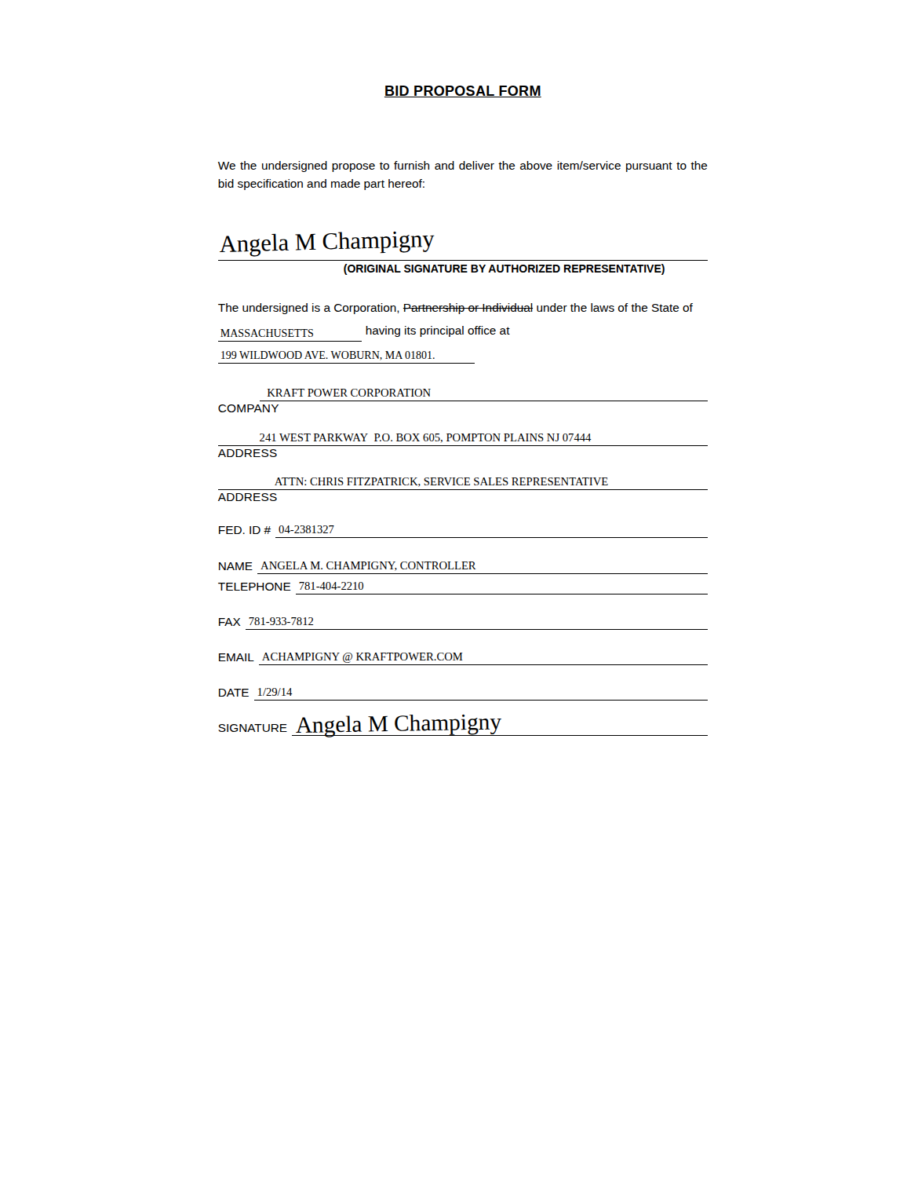BID PROPOSAL FORM
We the undersigned propose to furnish and deliver the above item/service pursuant to the bid specification and made part hereof:
Angela M Champigny
(ORIGINAL SIGNATURE BY AUTHORIZED REPRESENTATIVE)
The undersigned is a Corporation, Partnership or Individual under the laws of the State of
Massachusetts having its principal office at 199 Wildwood Ave. Woburn, MA 01801.
Kraft Power Corporation
COMPANY
241 West Parkway P.O. Box 605, Pompton Plains NJ 07444
ADDRESS
Attn: Chris Fitzpatrick, Service Sales Representative
ADDRESS
FED. ID # 04-2381327
NAME Angela M. Champigny, Controller
TELEPHONE 781-404-2210
FAX 781-933-7812
EMAIL Achampigny @ kraftpower.com
DATE 1/29/14
SIGNATURE Angela M Champigny